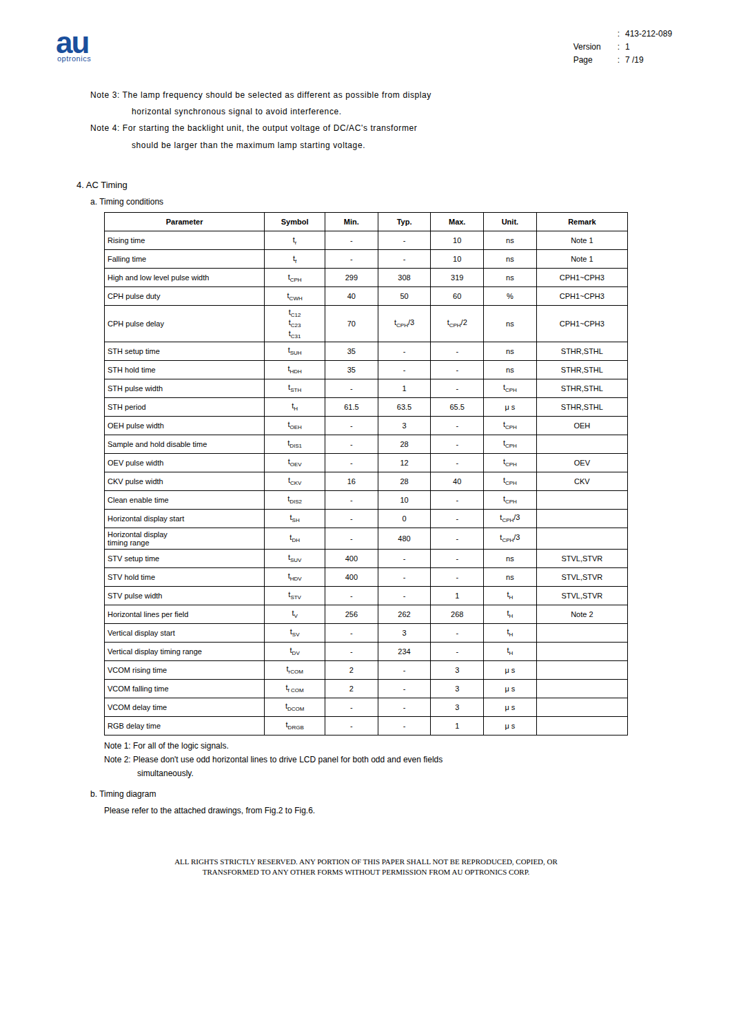au
optronics
| | : | 413-212-089 |
| Version | : | 1 |
| Page | : | 7 /19 |
Note 3: The lamp frequency should be selected as different as possible from display
horizontal synchronous signal to avoid interference.
Note 4: For starting the backlight unit, the output voltage of DC/AC's transformer
should be larger than the maximum lamp starting voltage.
4. AC Timing
a. Timing conditions
| Parameter | Symbol | Min. | Typ. | Max. | Unit. | Remark |
| --- | --- | --- | --- | --- | --- | --- |
| Rising time | t r | - | - | 10 | ns | Note 1 |
| Falling time | t f | - | - | 10 | ns | Note 1 |
| High and low level pulse width | t CPH | 299 | 308 | 319 | ns | CPH1~CPH3 |
| CPH pulse duty | t CWH | 40 | 50 | 60 | % | CPH1~CPH3 |
| CPH pulse delay | t C12 t C23 t C31 | 70 | t CPH /3 | t CPH /2 | ns | CPH1~CPH3 |
| STH setup time | t SUH | 35 | - | - | ns | STHR,STHL |
| STH hold time | t HDH | 35 | - | - | ns | STHR,STHL |
| STH pulse width | t STH | - | 1 | - | t CPH | STHR,STHL |
| STH period | t H | 61.5 | 63.5 | 65.5 | μ s | STHR,STHL |
| OEH pulse width | t OEH | - | 3 | - | t CPH | OEH |
| Sample and hold disable time | t DIS1 | - | 28 | - | t CPH | |
| OEV pulse width | t OEV | - | 12 | - | t CPH | OEV |
| CKV pulse width | t CKV | 16 | 28 | 40 | t CPH | CKV |
| Clean enable time | t DIS2 | - | 10 | - | t CPH | |
| Horizontal display start | t SH | - | 0 | - | t CPH /3 | |
| Horizontal display timing range | t DH | - | 480 | - | t CPH /3 | |
| STV setup time | t SUV | 400 | - | - | ns | STVL,STVR |
| STV hold time | t HDV | 400 | - | - | ns | STVL,STVR |
| STV pulse width | t STV | - | - | 1 | t H | STVL,STVR |
| Horizontal lines per field | t V | 256 | 262 | 268 | t H | Note 2 |
| Vertical display start | t SV | - | 3 | - | t H | |
| Vertical display timing range | t DV | - | 234 | - | t H | |
| VCOM rising time | t rCOM | 2 | - | 3 | μ s | |
| VCOM falling time | t f COM | 2 | - | 3 | μ s | |
| VCOM delay time | t DCOM | - | - | 3 | μ s | |
| RGB delay time | t DRGB | - | - | 1 | μ s | |
Note 1: For all of the logic signals.
Note 2: Please don't use odd horizontal lines to drive LCD panel for both odd and even fields
simultaneously.
b. Timing diagram
Please refer to the attached drawings, from Fig.2 to Fig.6.
ALL RIGHTS STRICTLY RESERVED. ANY PORTION OF THIS PAPER SHALL NOT BE REPRODUCED, COPIED, OR
TRANSFORMED TO ANY OTHER FORMS WITHOUT PERMISSION FROM AU OPTRONICS CORP.